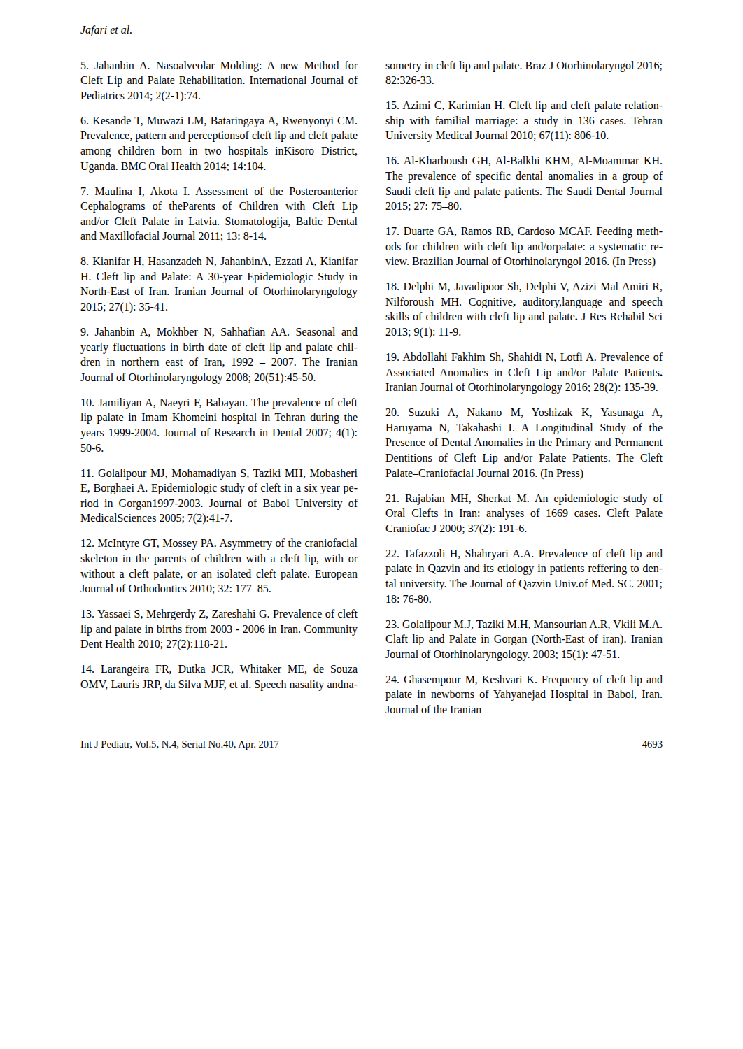Jafari et al.
5. Jahanbin A. Nasoalveolar Molding: A new Method for Cleft Lip and Palate Rehabilitation. International Journal of Pediatrics 2014; 2(2-1):74.
6. Kesande T, Muwazi LM, Bataringaya A, Rwenyonyi CM. Prevalence, pattern and perceptionsof cleft lip and cleft palate among children born in two hospitals inKisoro District, Uganda. BMC Oral Health 2014; 14:104.
7. Maulina I, Akota I. Assessment of the Posteroanterior Cephalograms of theParents of Children with Cleft Lip and/or Cleft Palate in Latvia. Stomatologija, Baltic Dental and Maxillofacial Journal 2011; 13: 8-14.
8. Kianifar H, Hasanzadeh N, JahanbinA, Ezzati A, Kianifar H. Cleft lip and Palate: A 30-year Epidemiologic Study in North-East of Iran. Iranian Journal of Otorhinolaryngology 2015; 27(1): 35-41.
9. Jahanbin A, Mokhber N, Sahhafian AA. Seasonal and yearly fluctuations in birth date of cleft lip and palate children in northern east of Iran, 1992 – 2007. The Iranian Journal of Otorhinolaryngology 2008; 20(51):45-50.
10. Jamiliyan A, Naeyri F, Babayan. The prevalence of cleft lip palate in Imam Khomeini hospital in Tehran during the years 1999-2004. Journal of Research in Dental 2007; 4(1): 50-6.
11. Golalipour MJ, Mohamadiyan S, Taziki MH, Mobasheri E, Borghaei A. Epidemiologic study of cleft in a six year period in Gorgan1997-2003. Journal of Babol University of MedicalSciences 2005; 7(2):41-7.
12. McIntyre GT, Mossey PA. Asymmetry of the craniofacial skeleton in the parents of children with a cleft lip, with or without a cleft palate, or an isolated cleft palate. European Journal of Orthodontics 2010; 32: 177–85.
13. Yassaei S, Mehrgerdy Z, Zareshahi G. Prevalence of cleft lip and palate in births from 2003 - 2006 in Iran. Community Dent Health 2010; 27(2):118-21.
14. Larangeira FR, Dutka JCR, Whitaker ME, de Souza OMV, Lauris JRP, da Silva MJF, et al. Speech nasality andnasometry in cleft lip and palate. Braz J Otorhinolaryngol 2016; 82:326-33.
15. Azimi C, Karimian H. Cleft lip and cleft palate relationship with familial marriage: a study in 136 cases. Tehran University Medical Journal 2010; 67(11): 806-10.
16. Al-Kharboush GH, Al-Balkhi KHM, Al-Moammar KH. The prevalence of specific dental anomalies in a group of Saudi cleft lip and palate patients. The Saudi Dental Journal 2015; 27: 75–80.
17. Duarte GA, Ramos RB, Cardoso MCAF. Feeding methods for children with cleft lip and/orpalate: a systematic review. Brazilian Journal of Otorhinolaryngol 2016. (In Press)
18. Delphi M, Javadipoor Sh, Delphi V, Azizi Mal Amiri R, Nilforoush MH. Cognitive, auditory,language and speech skills of children with cleft lip and palate. J Res Rehabil Sci 2013; 9(1): 11-9.
19. Abdollahi Fakhim Sh, Shahidi N, Lotfi A. Prevalence of Associated Anomalies in Cleft Lip and/or Palate Patients. Iranian Journal of Otorhinolaryngology 2016; 28(2): 135-39.
20. Suzuki A, Nakano M, Yoshizak K, Yasunaga A, Haruyama N, Takahashi I. A Longitudinal Study of the Presence of Dental Anomalies in the Primary and Permanent Dentitions of Cleft Lip and/or Palate Patients. The Cleft Palate–Craniofacial Journal 2016. (In Press)
21. Rajabian MH, Sherkat M. An epidemiologic study of Oral Clefts in Iran: analyses of 1669 cases. Cleft Palate Craniofac J 2000; 37(2): 191-6.
22. Tafazzoli H, Shahryari A.A. Prevalence of cleft lip and palate in Qazvin and its etiology in patients reffering to dental university. The Journal of Qazvin Univ.of Med. SC. 2001; 18: 76-80.
23. Golalipour M.J, Taziki M.H, Mansourian A.R, Vkili M.A. Claft lip and Palate in Gorgan (North-East of iran). Iranian Journal of Otorhinolaryngology. 2003; 15(1): 47-51.
24. Ghasempour M, Keshvari K. Frequency of cleft lip and palate in newborns of Yahyanejad Hospital in Babol, Iran. Journal of the Iranian
Int J Pediatr, Vol.5, N.4, Serial No.40, Apr. 2017 4693